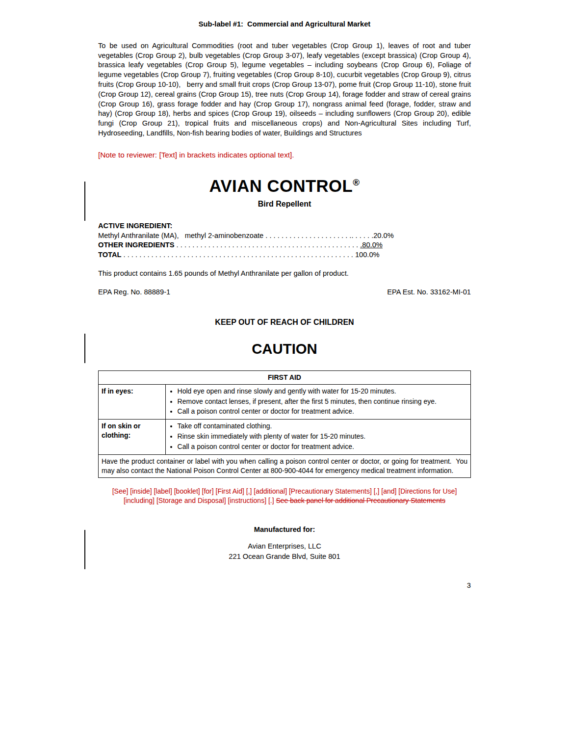Sub-label #1: Commercial and Agricultural Market
To be used on Agricultural Commodities (root and tuber vegetables (Crop Group 1), leaves of root and tuber vegetables (Crop Group 2), bulb vegetables (Crop Group 3-07), leafy vegetables (except brassica) (Crop Group 4), brassica leafy vegetables (Crop Group 5), legume vegetables – including soybeans (Crop Group 6), Foliage of legume vegetables (Crop Group 7), fruiting vegetables (Crop Group 8-10), cucurbit vegetables (Crop Group 9), citrus fruits (Crop Group 10-10), berry and small fruit crops (Crop Group 13-07), pome fruit (Crop Group 11-10), stone fruit (Crop Group 12), cereal grains (Crop Group 15), tree nuts (Crop Group 14), forage fodder and straw of cereal grains (Crop Group 16), grass forage fodder and hay (Crop Group 17), nongrass animal feed (forage, fodder, straw and hay) (Crop Group 18), herbs and spices (Crop Group 19), oilseeds – including sunflowers (Crop Group 20), edible fungi (Crop Group 21), tropical fruits and miscellaneous crops) and Non-Agricultural Sites including Turf, Hydroseeding, Landfills, Non-fish bearing bodies of water, Buildings and Structures
[Note to reviewer: [Text] in brackets indicates optional text].
AVIAN CONTROL®
Bird Repellent
ACTIVE INGREDIENT:
Methyl Anthranilate (MA), methyl 2-aminobenzoate . . . . . . . . . . . . . . . . . . . . . .. . . . . .20.0%
OTHER INGREDIENTS . . . . . . . . . . . . . . . . . . . . . . . . . . . . . . . . . . . . . . . . . . . . . . .80.0%
TOTAL . . . . . . . . . . . . . . . . . . . . . . . . . . . . . . . . . . . . . . . . . . . . . . . . . . . . . . . . . . 100.0%
This product contains 1.65 pounds of Methyl Anthranilate per gallon of product.
EPA Reg. No. 88889-1 EPA Est. No. 33162-MI-01
KEEP OUT OF REACH OF CHILDREN
CAUTION
| FIRST AID |
| --- |
| If in eyes: | Hold eye open and rinse slowly and gently with water for 15-20 minutes. Remove contact lenses, if present, after the first 5 minutes, then continue rinsing eye. Call a poison control center or doctor for treatment advice. |
| If on skin or clothing: | Take off contaminated clothing. Rinse skin immediately with plenty of water for 15-20 minutes. Call a poison control center or doctor for treatment advice. |
| Have the product container or label with you when calling a poison control center or doctor, or going for treatment. You may also contact the National Poison Control Center at 800-900-4044 for emergency medical treatment information. |
[See] [inside] [label] [booklet] [for] [First Aid] [,] [additional] [Precautionary Statements] [,] [and] [Directions for Use] [including] [Storage and Disposal] [instructions] [.] See back panel for additional Precautionary Statements
Manufactured for:
Avian Enterprises, LLC
221 Ocean Grande Blvd, Suite 801
3